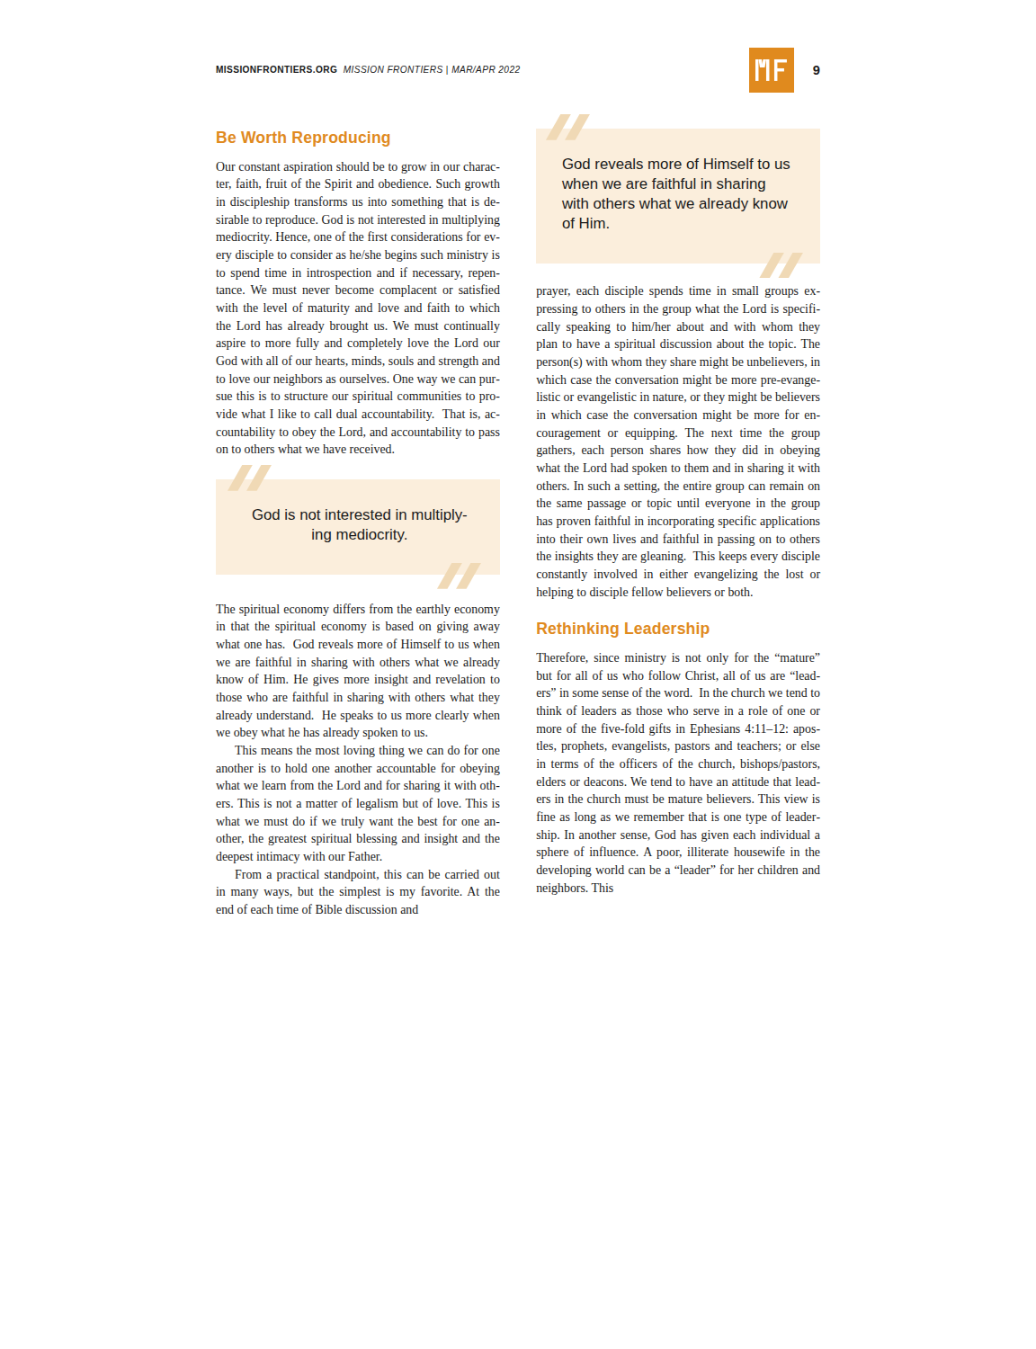MISSIONFRONTIERS.ORG MISSION FRONTIERS | MAR/APR 2022
9
Be Worth Reproducing
Our constant aspiration should be to grow in our character, faith, fruit of the Spirit and obedience. Such growth in discipleship transforms us into something that is desirable to reproduce. God is not interested in multiplying mediocrity. Hence, one of the first considerations for every disciple to consider as he/she begins such ministry is to spend time in introspection and if necessary, repentance. We must never become complacent or satisfied with the level of maturity and love and faith to which the Lord has already brought us. We must continually aspire to more fully and completely love the Lord our God with all of our hearts, minds, souls and strength and to love our neighbors as ourselves. One way we can pursue this is to structure our spiritual communities to provide what I like to call dual accountability. That is, accountability to obey the Lord, and accountability to pass on to others what we have received.
God is not interested in multiplying mediocrity.
The spiritual economy differs from the earthly economy in that the spiritual economy is based on giving away what one has. God reveals more of Himself to us when we are faithful in sharing with others what we already know of Him. He gives more insight and revelation to those who are faithful in sharing with others what they already understand. He speaks to us more clearly when we obey what he has already spoken to us.
This means the most loving thing we can do for one another is to hold one another accountable for obeying what we learn from the Lord and for sharing it with others. This is not a matter of legalism but of love. This is what we must do if we truly want the best for one another, the greatest spiritual blessing and insight and the deepest intimacy with our Father.
From a practical standpoint, this can be carried out in many ways, but the simplest is my favorite. At the end of each time of Bible discussion and
God reveals more of Himself to us when we are faithful in sharing with others what we already know of Him.
prayer, each disciple spends time in small groups expressing to others in the group what the Lord is specifically speaking to him/her about and with whom they plan to have a spiritual discussion about the topic. The person(s) with whom they share might be unbelievers, in which case the conversation might be more pre-evangelistic or evangelistic in nature, or they might be believers in which case the conversation might be more for encouragement or equipping. The next time the group gathers, each person shares how they did in obeying what the Lord had spoken to them and in sharing it with others. In such a setting, the entire group can remain on the same passage or topic until everyone in the group has proven faithful in incorporating specific applications into their own lives and faithful in passing on to others the insights they are gleaning. This keeps every disciple constantly involved in either evangelizing the lost or helping to disciple fellow believers or both.
Rethinking Leadership
Therefore, since ministry is not only for the “mature” but for all of us who follow Christ, all of us are “leaders” in some sense of the word. In the church we tend to think of leaders as those who serve in a role of one or more of the five-fold gifts in Ephesians 4:11–12: apostles, prophets, evangelists, pastors and teachers; or else in terms of the officers of the church, bishops/pastors, elders or deacons. We tend to have an attitude that leaders in the church must be mature believers. This view is fine as long as we remember that is one type of leadership. In another sense, God has given each individual a sphere of influence. A poor, illiterate housewife in the developing world can be a “leader” for her children and neighbors. This